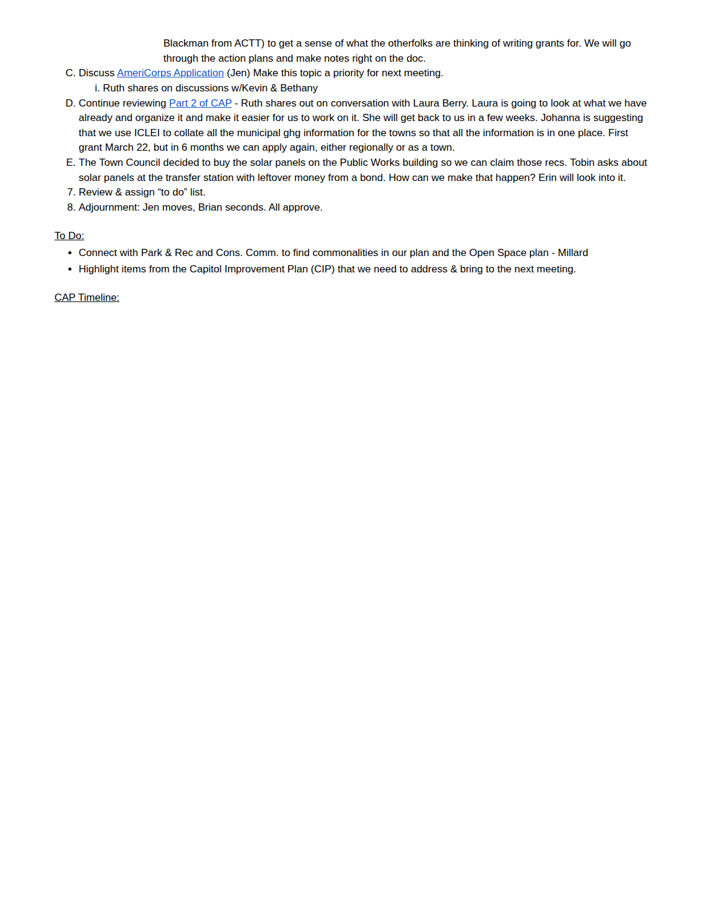Blackman from ACTT) to get a sense of what the otherfolks are thinking of writing grants for. We will go through the action plans and make notes right on the doc.
Discuss AmeriCorps Application (Jen) Make this topic a priority for next meeting.
Ruth shares on discussions w/Kevin & Bethany
Continue reviewing Part 2 of CAP - Ruth shares out on conversation with Laura Berry. Laura is going to look at what we have already and organize it and make it easier for us to work on it. She will get back to us in a few weeks. Johanna is suggesting that we use ICLEI to collate all the municipal ghg information for the towns so that all the information is in one place. First grant March 22, but in 6 months we can apply again, either regionally or as a town.
The Town Council decided to buy the solar panels on the Public Works building so we can claim those recs. Tobin asks about solar panels at the transfer station with leftover money from a bond. How can we make that happen? Erin will look into it.
Review & assign “to do” list.
Adjournment: Jen moves, Brian seconds. All approve.
To Do:
Connect with Park & Rec and Cons. Comm. to find commonalities in our plan and the Open Space plan - Millard
Highlight items from the Capitol Improvement Plan (CIP) that we need to address & bring to the next meeting.
CAP Timeline: